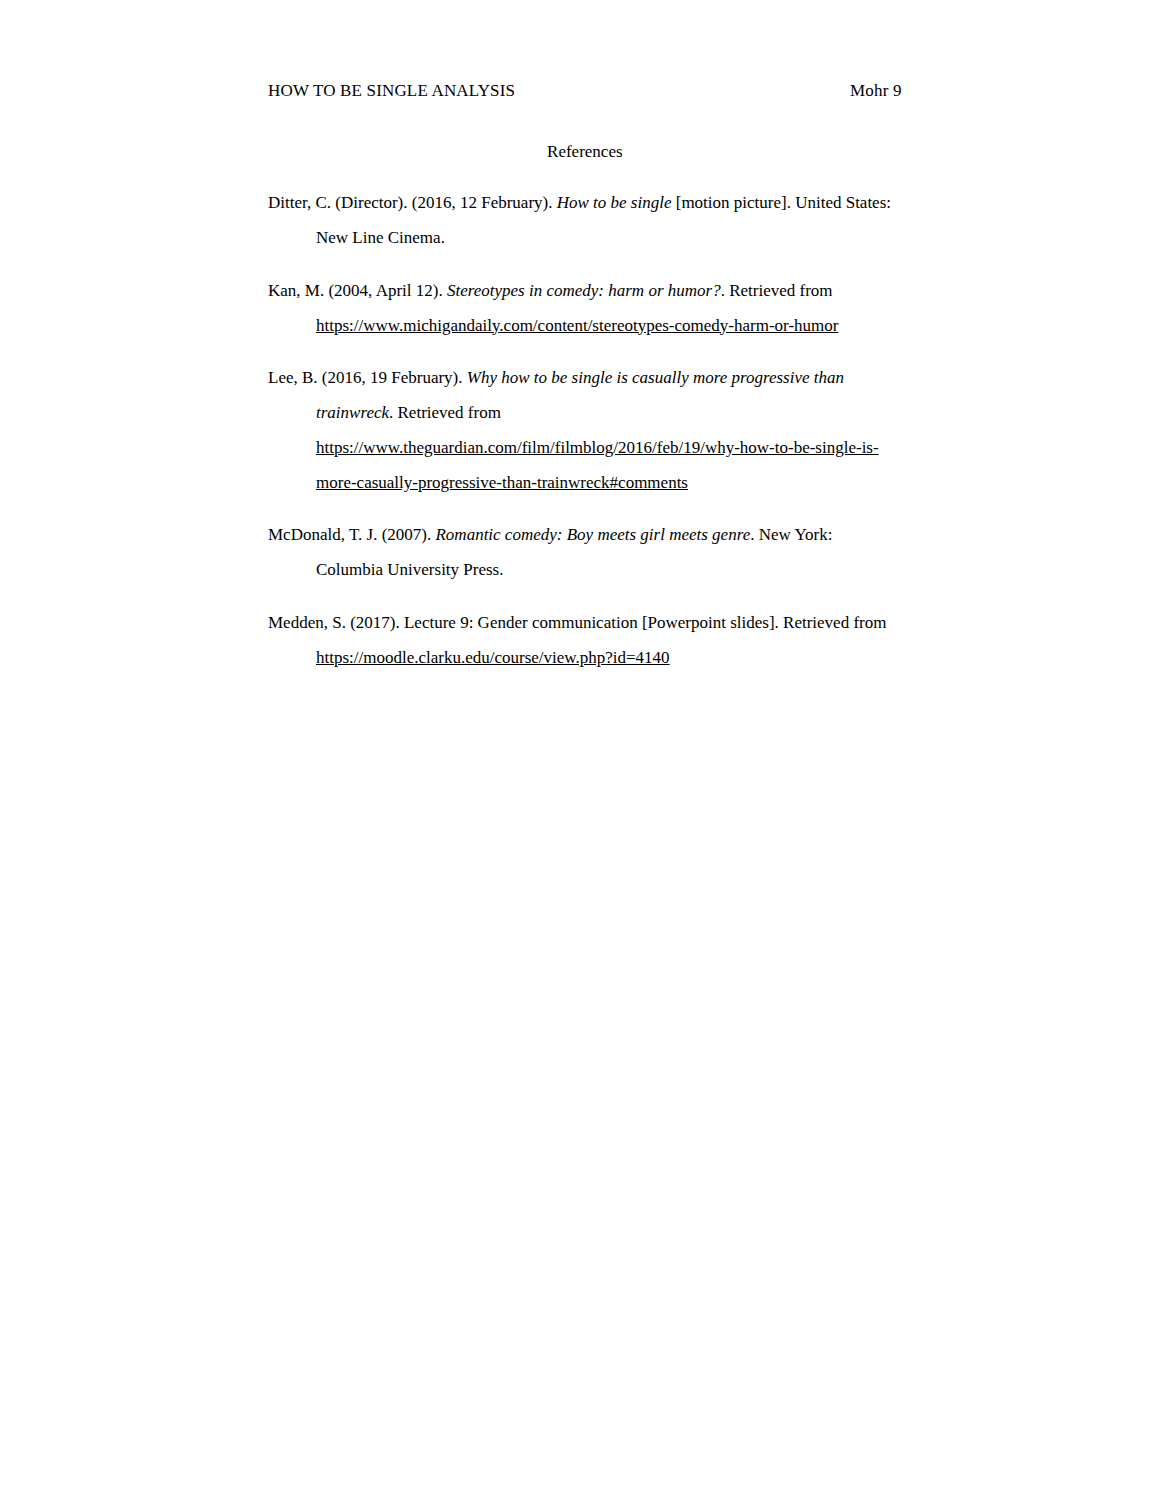How to Be Single Analysis Mohr 9
References
Ditter, C. (Director). (2016, 12 February). How to be single [motion picture]. United States: New Line Cinema.
Kan, M. (2004, April 12). Stereotypes in comedy: harm or humor?. Retrieved from https://www.michigandaily.com/content/stereotypes-comedy-harm-or-humor
Lee, B. (2016, 19 February). Why how to be single is casually more progressive than trainwreck. Retrieved from https://www.theguardian.com/film/filmblog/2016/feb/19/why-how-to-be-single-is-more-casually-progressive-than-trainwreck#comments
McDonald, T. J. (2007). Romantic comedy: Boy meets girl meets genre. New York: Columbia University Press.
Medden, S. (2017). Lecture 9: Gender communication [Powerpoint slides]. Retrieved from https://moodle.clarku.edu/course/view.php?id=4140